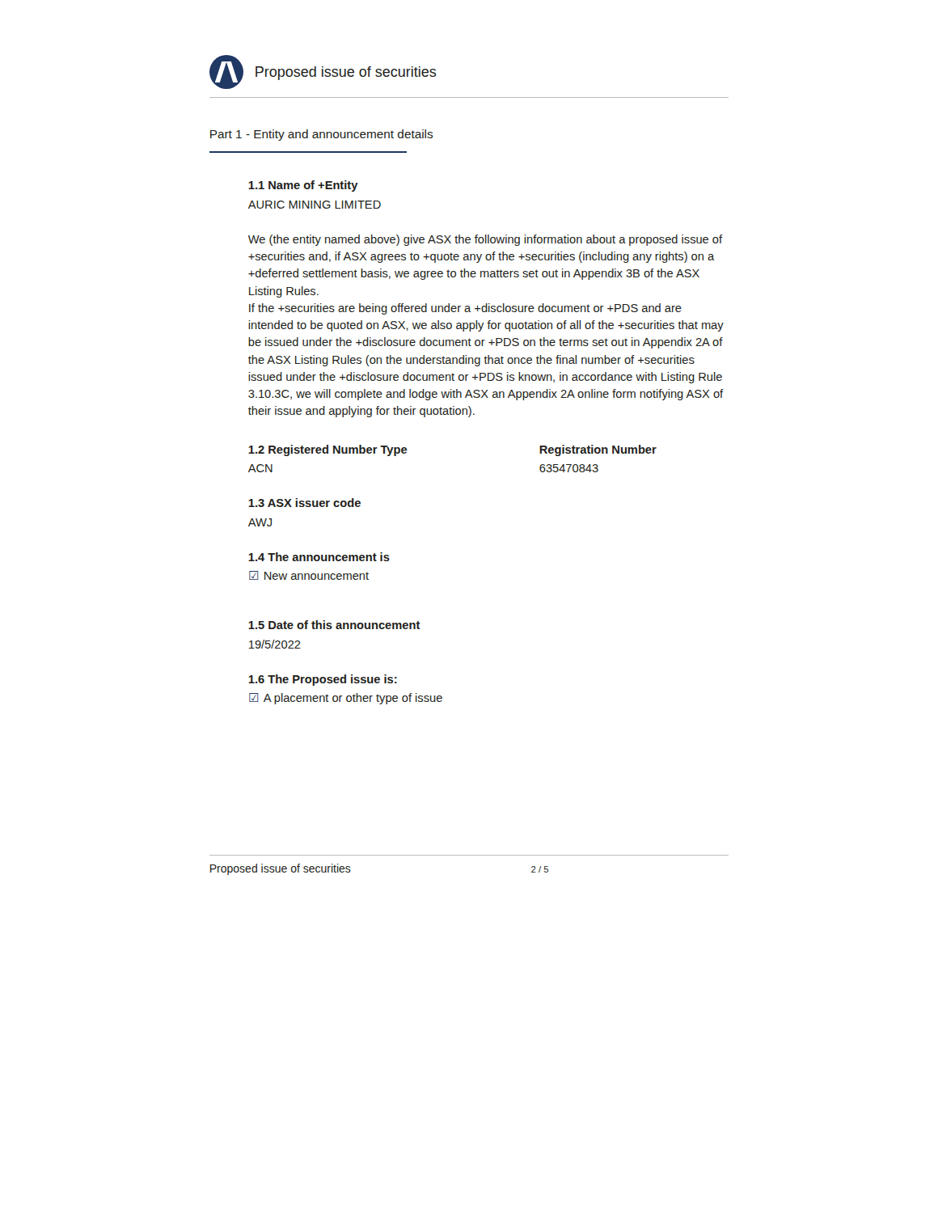Proposed issue of securities
Part 1 - Entity and announcement details
1.1 Name of +Entity
AURIC MINING LIMITED
We (the entity named above) give ASX the following information about a proposed issue of +securities and, if ASX agrees to +quote any of the +securities (including any rights) on a +deferred settlement basis, we agree to the matters set out in Appendix 3B of the ASX Listing Rules.
If the +securities are being offered under a +disclosure document or +PDS and are intended to be quoted on ASX, we also apply for quotation of all of the +securities that may be issued under the +disclosure document or +PDS on the terms set out in Appendix 2A of the ASX Listing Rules (on the understanding that once the final number of +securities issued under the +disclosure document or +PDS is known, in accordance with Listing Rule 3.10.3C, we will complete and lodge with ASX an Appendix 2A online form notifying ASX of their issue and applying for their quotation).
1.2 Registered Number Type
ACN
Registration Number
635470843
1.3 ASX issuer code
AWJ
1.4 The announcement is
☑New announcement
1.5 Date of this announcement
19/5/2022
1.6 The Proposed issue is:
☑A placement or other type of issue
Proposed issue of securities
2 / 5